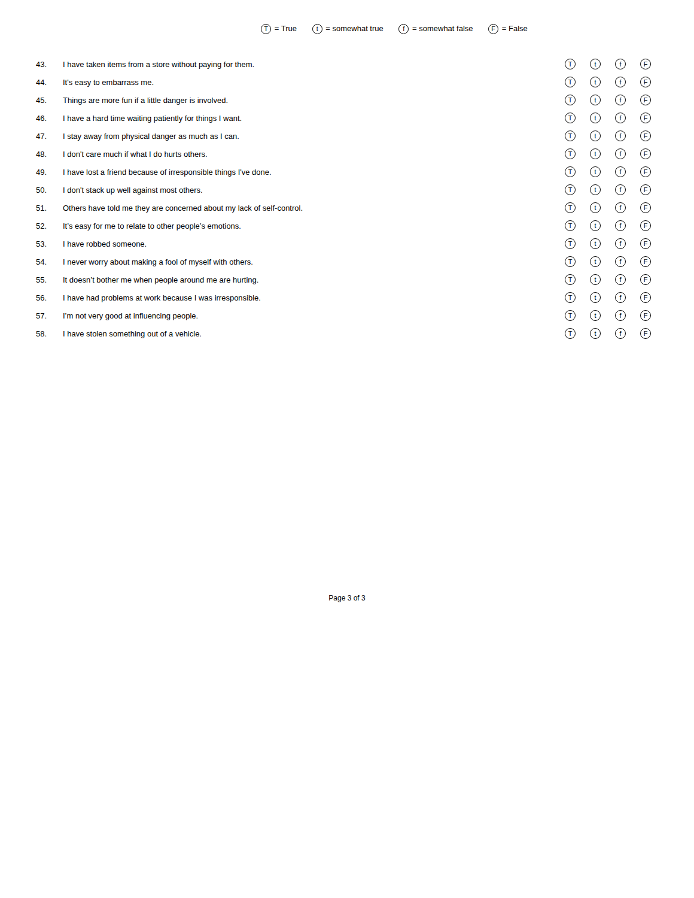T = True t = somewhat true f = somewhat false F = False
| 43. | I have taken items from a store without paying for them. | T | t | f | F |
| 44. | It's easy to embarrass me. | T | t | f | F |
| 45. | Things are more fun if a little danger is involved. | T | t | f | F |
| 46. | I have a hard time waiting patiently for things I want. | T | t | f | F |
| 47. | I stay away from physical danger as much as I can. | T | t | f | F |
| 48. | I don't care much if what I do hurts others. | T | t | f | F |
| 49. | I have lost a friend because of irresponsible things I've done. | T | t | f | F |
| 50. | I don't stack up well against most others. | T | t | f | F |
| 51. | Others have told me they are concerned about my lack of self-control. | T | t | f | F |
| 52. | It’s easy for me to relate to other people’s emotions. | T | t | f | F |
| 53. | I have robbed someone. | T | t | f | F |
| 54. | I never worry about making a fool of myself with others. | T | t | f | F |
| 55. | It doesn’t bother me when people around me are hurting. | T | t | f | F |
| 56. | I have had problems at work because I was irresponsible. | T | t | f | F |
| 57. | I’m not very good at influencing people. | T | t | f | F |
| 58. | I have stolen something out of a vehicle. | T | t | f | F |
Page 3 of 3